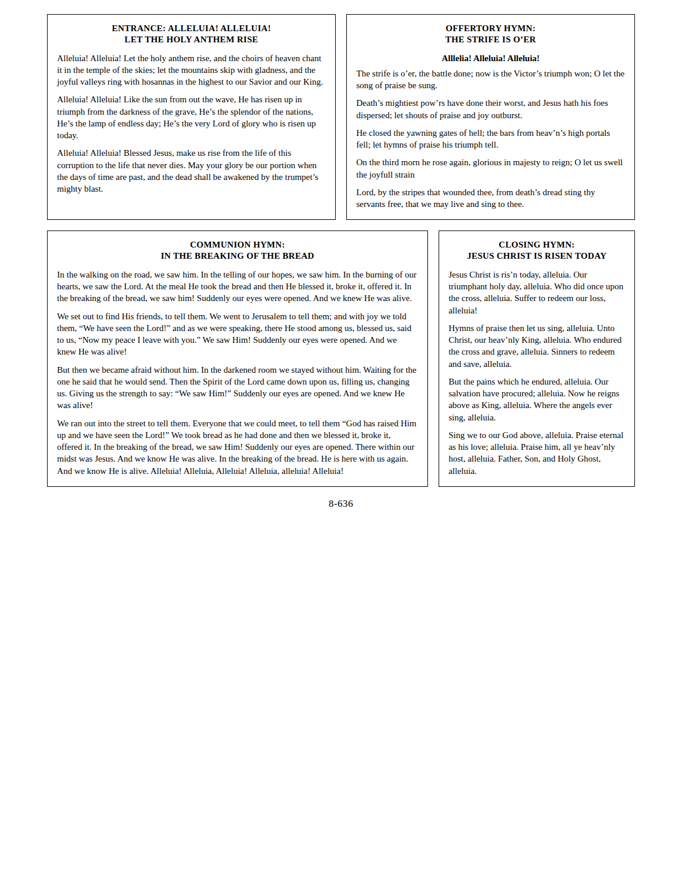Entrance: Alleluia! Alleluia! Let the Holy Anthem Rise
Alleluia! Alleluia! Let the holy anthem rise, and the choirs of heaven chant it in the temple of the skies; let the mountains skip with gladness, and the joyful valleys ring with hosannas in the highest to our Savior and our King.
Alleluia! Alleluia! Like the sun from out the wave, He has risen up in triumph from the darkness of the grave, He’s the splendor of the nations, He’s the lamp of endless day; He’s the very Lord of glory who is risen up today.
Alleluia! Alleluia! Blessed Jesus, make us rise from the life of this corruption to the life that never dies. May your glory be our portion when the days of time are past, and the dead shall be awakened by the trumpet’s mighty blast.
Offertory Hymn: The Strife Is O’er
Alllelia! Alleluia! Alleluia!
The strife is o’er, the battle done; now is the Victor’s triumph won; O let the song of praise be sung.
Death’s mightiest pow’rs have done their worst, and Jesus hath his foes dispersed; let shouts of praise and joy outburst.
He closed the yawning gates of hell; the bars from heav’n’s high portals fell; let hymns of praise his triumph tell.
On the third morn he rose again, glorious in majesty to reign; O let us swell the joyfull strain
Lord, by the stripes that wounded thee, from death’s dread sting thy servants free, that we may live and sing to thee.
Communion Hymn: In the Breaking of the Bread
In the walking on the road, we saw him. In the telling of our hopes, we saw him. In the burning of our hearts, we saw the Lord. At the meal He took the bread and then He blessed it, broke it, offered it. In the breaking of the bread, we saw him! Suddenly our eyes were opened. And we knew He was alive.
We set out to find His friends, to tell them. We went to Jerusalem to tell them; and with joy we told them, “We have seen the Lord!” and as we were speaking, there He stood among us, blessed us, said to us, “Now my peace I leave with you.” We saw Him! Suddenly our eyes were opened. And we knew He was alive!
But then we became afraid without him. In the darkened room we stayed without him. Waiting for the one he said that he would send. Then the Spirit of the Lord came down upon us, filling us, changing us. Giving us the strength to say: “We saw Him!” Suddenly our eyes are opened. And we knew He was alive!
We ran out into the street to tell them. Everyone that we could meet, to tell them “God has raised Him up and we have seen the Lord!” We took bread as he had done and then we blessed it, broke it, offered it. In the breaking of the bread, we saw Him! Suddenly our eyes are opened. There within our midst was Jesus. And we know He was alive. In the breaking of the bread. He is here with us again. And we know He is alive. Alleluia! Alleluia, Alleluia! Alleluia, alleluia! Alleluia!
Closing Hymn: Jesus Christ Is Risen Today
Jesus Christ is ris’n today, alleluia. Our triumphant holy day, alleluia. Who did once upon the cross, alleluia. Suffer to redeem our loss, alleluia!
Hymns of praise then let us sing, alleluia. Unto Christ, our heav’nly King, alleluia. Who endured the cross and grave, alleluia. Sinners to redeem and save, alleluia.
But the pains which he endured, alleluia. Our salvation have procured; alleluia. Now he reigns above as King, alleluia. Where the angels ever sing, alleluia.
Sing we to our God above, alleluia. Praise eternal as his love; alleluia. Praise him, all ye heav’nly host, alleluia. Father, Son, and Holy Ghost, alleluia.
8-636